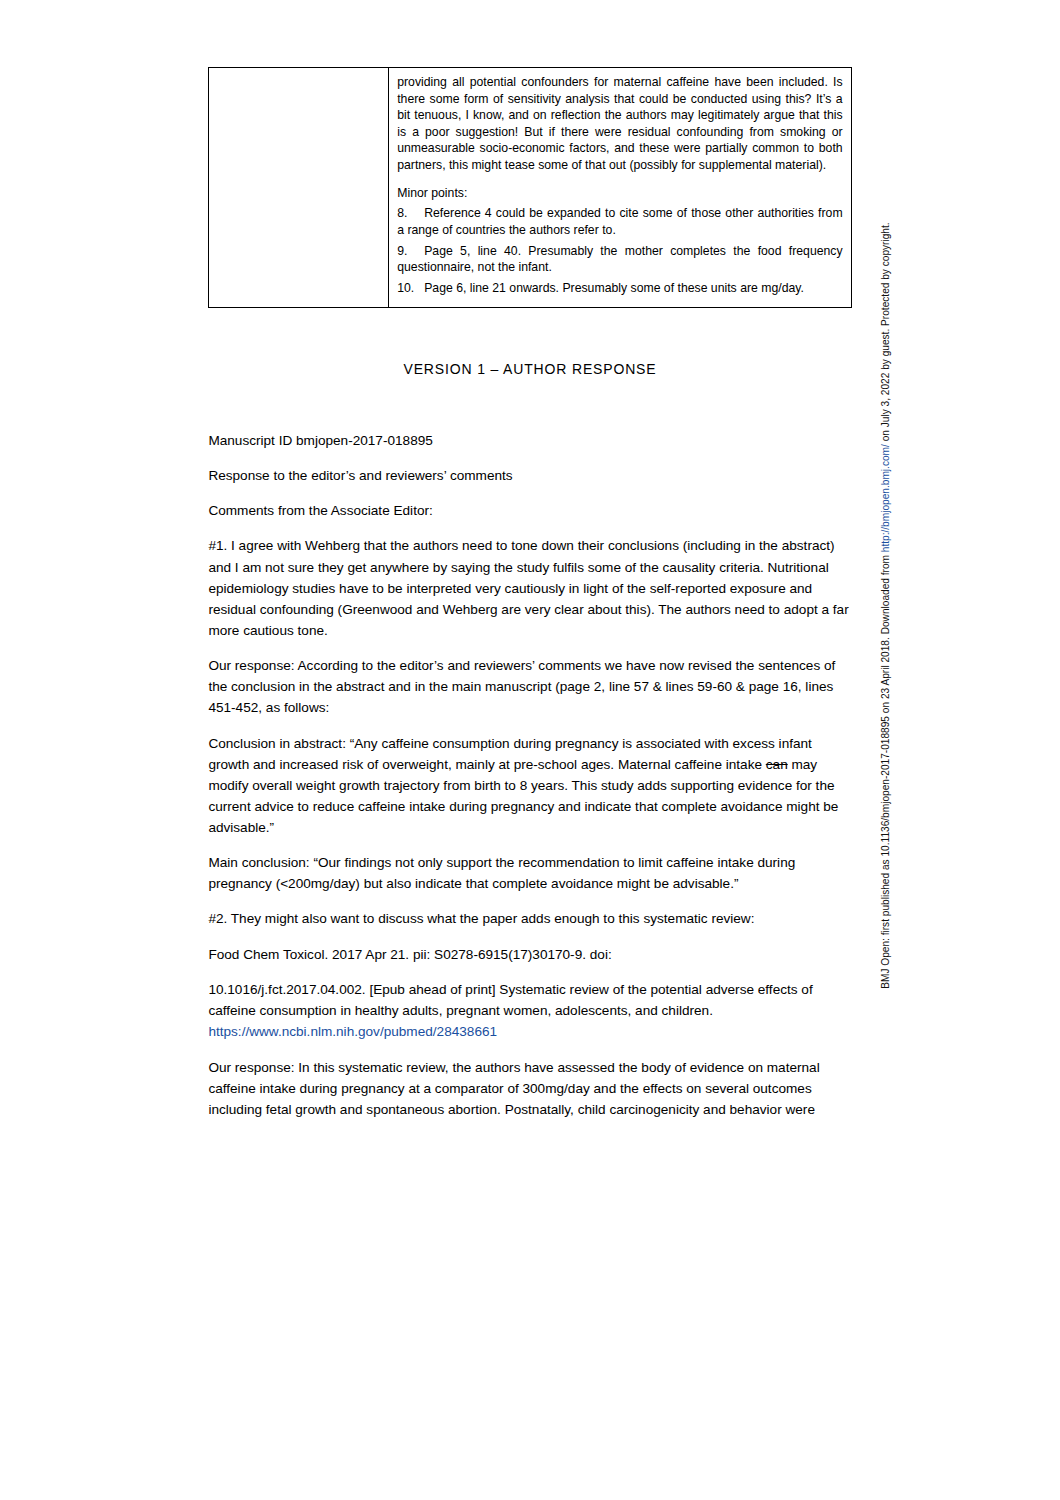BMJ Open: first published as 10.1136/bmjopen-2017-018895 on 23 April 2018. Downloaded from http://bmjopen.bmj.com/ on July 3, 2022 by guest. Protected by copyright.
| | providing all potential confounders for maternal caffeine have been included. Is there some form of sensitivity analysis that could be conducted using this? It’s a bit tenuous, I know, and on reflection the authors may legitimately argue that this is a poor suggestion! But if there were residual confounding from smoking or unmeasurable socio-economic factors, and these were partially common to both partners, this might tease some of that out (possibly for supplemental material). Minor points: 8. Reference 4 could be expanded to cite some of those other authorities from a range of countries the authors refer to. 9. Page 5, line 40. Presumably the mother completes the food frequency questionnaire, not the infant. 10. Page 6, line 21 onwards. Presumably some of these units are mg/day. |
VERSION 1 – AUTHOR RESPONSE
Manuscript ID bmjopen-2017-018895
Response to the editor’s and reviewers’ comments
Comments from the Associate Editor:
#1. I agree with Wehberg that the authors need to tone down their conclusions (including in the abstract) and I am not sure they get anywhere by saying the study fulfils some of the causality criteria. Nutritional epidemiology studies have to be interpreted very cautiously in light of the self-reported exposure and residual confounding (Greenwood and Wehberg are very clear about this). The authors need to adopt a far more cautious tone.
Our response: According to the editor’s and reviewers’ comments we have now revised the sentences of the conclusion in the abstract and in the main manuscript (page 2, line 57 & lines 59-60 & page 16, lines 451-452, as follows:
Conclusion in abstract: “Any caffeine consumption during pregnancy is associated with excess infant growth and increased risk of overweight, mainly at pre-school ages. Maternal caffeine intake can may modify overall weight growth trajectory from birth to 8 years. This study adds supporting evidence for the current advice to reduce caffeine intake during pregnancy and indicate that complete avoidance might be advisable.”
Main conclusion: “Our findings not only support the recommendation to limit caffeine intake during pregnancy (<200mg/day) but also indicate that complete avoidance might be advisable.”
#2. They might also want to discuss what the paper adds enough to this systematic review:
Food Chem Toxicol. 2017 Apr 21. pii: S0278-6915(17)30170-9. doi:
10.1016/j.fct.2017.04.002. [Epub ahead of print] Systematic review of the potential adverse effects of caffeine consumption in healthy adults, pregnant women, adolescents, and children.
https://www.ncbi.nlm.nih.gov/pubmed/28438661
Our response: In this systematic review, the authors have assessed the body of evidence on maternal caffeine intake during pregnancy at a comparator of 300mg/day and the effects on several outcomes including fetal growth and spontaneous abortion. Postnatally, child carcinogenicity and behavior were